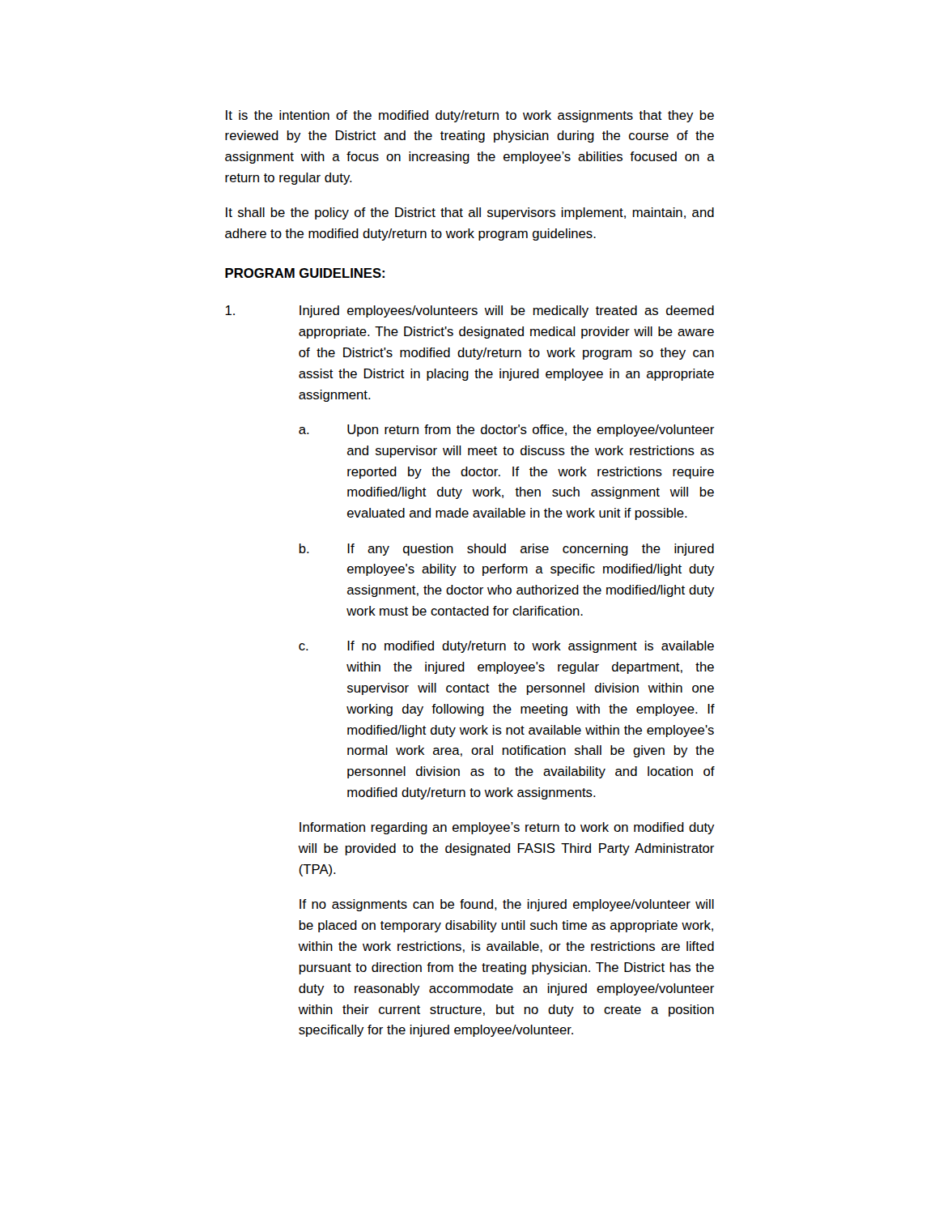It is the intention of the modified duty/return to work assignments that they be reviewed by the District and the treating physician during the course of the assignment with a focus on increasing the employee’s abilities focused on a return to regular duty.
It shall be the policy of the District that all supervisors implement, maintain, and adhere to the modified duty/return to work program guidelines.
PROGRAM GUIDELINES:
1.
Injured employees/volunteers will be medically treated as deemed appropriate. The District's designated medical provider will be aware of the District's modified duty/return to work program so they can assist the District in placing the injured employee in an appropriate assignment.
a.
Upon return from the doctor's office, the employee/volunteer and supervisor will meet to discuss the work restrictions as reported by the doctor. If the work restrictions require modified/light duty work, then such assignment will be evaluated and made available in the work unit if possible.
b.
If any question should arise concerning the injured employee's ability to perform a specific modified/light duty assignment, the doctor who authorized the modified/light duty work must be contacted for clarification.
c.
If no modified duty/return to work assignment is available within the injured employee's regular department, the supervisor will contact the personnel division within one working day following the meeting with the employee. If modified/light duty work is not available within the employee's normal work area, oral notification shall be given by the personnel division as to the availability and location of modified duty/return to work assignments.
Information regarding an employee’s return to work on modified duty will be provided to the designated FASIS Third Party Administrator (TPA).
If no assignments can be found, the injured employee/volunteer will be placed on temporary disability until such time as appropriate work, within the work restrictions, is available, or the restrictions are lifted pursuant to direction from the treating physician. The District has the duty to reasonably accommodate an injured employee/volunteer within their current structure, but no duty to create a position specifically for the injured employee/volunteer.